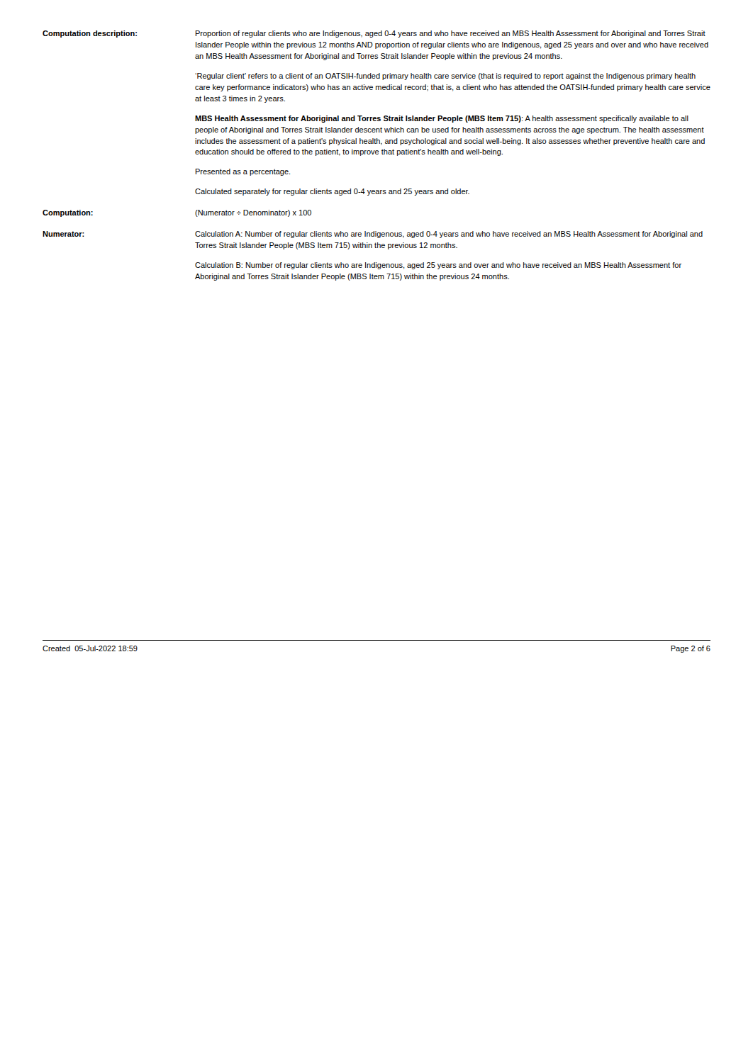| Computation description: | Proportion of regular clients who are Indigenous, aged 0-4 years and who have received an MBS Health Assessment for Aboriginal and Torres Strait Islander People within the previous 12 months AND proportion of regular clients who are Indigenous, aged 25 years and over and who have received an MBS Health Assessment for Aboriginal and Torres Strait Islander People within the previous 24 months. ‘Regular client’ refers to a client of an OATSIH-funded primary health care service (that is required to report against the Indigenous primary health care key performance indicators) who has an active medical record; that is, a client who has attended the OATSIH-funded primary health care service at least 3 times in 2 years. MBS Health Assessment for Aboriginal and Torres Strait Islander People (MBS Item 715) : A health assessment specifically available to all people of Aboriginal and Torres Strait Islander descent which can be used for health assessments across the age spectrum. The health assessment includes the assessment of a patient's physical health, and psychological and social well-being. It also assesses whether preventive health care and education should be offered to the patient, to improve that patient's health and well-being. Presented as a percentage. Calculated separately for regular clients aged 0-4 years and 25 years and older. |
| Computation: | (Numerator ÷ Denominator) x 100 |
| Numerator: | Calculation A: Number of regular clients who are Indigenous, aged 0-4 years and who have received an MBS Health Assessment for Aboriginal and Torres Strait Islander People (MBS Item 715) within the previous 12 months. Calculation B: Number of regular clients who are Indigenous, aged 25 years and over and who have received an MBS Health Assessment for Aboriginal and Torres Strait Islander People (MBS Item 715) within the previous 24 months. |
Created 05-Jul-2022 18:59 Page 2 of 6